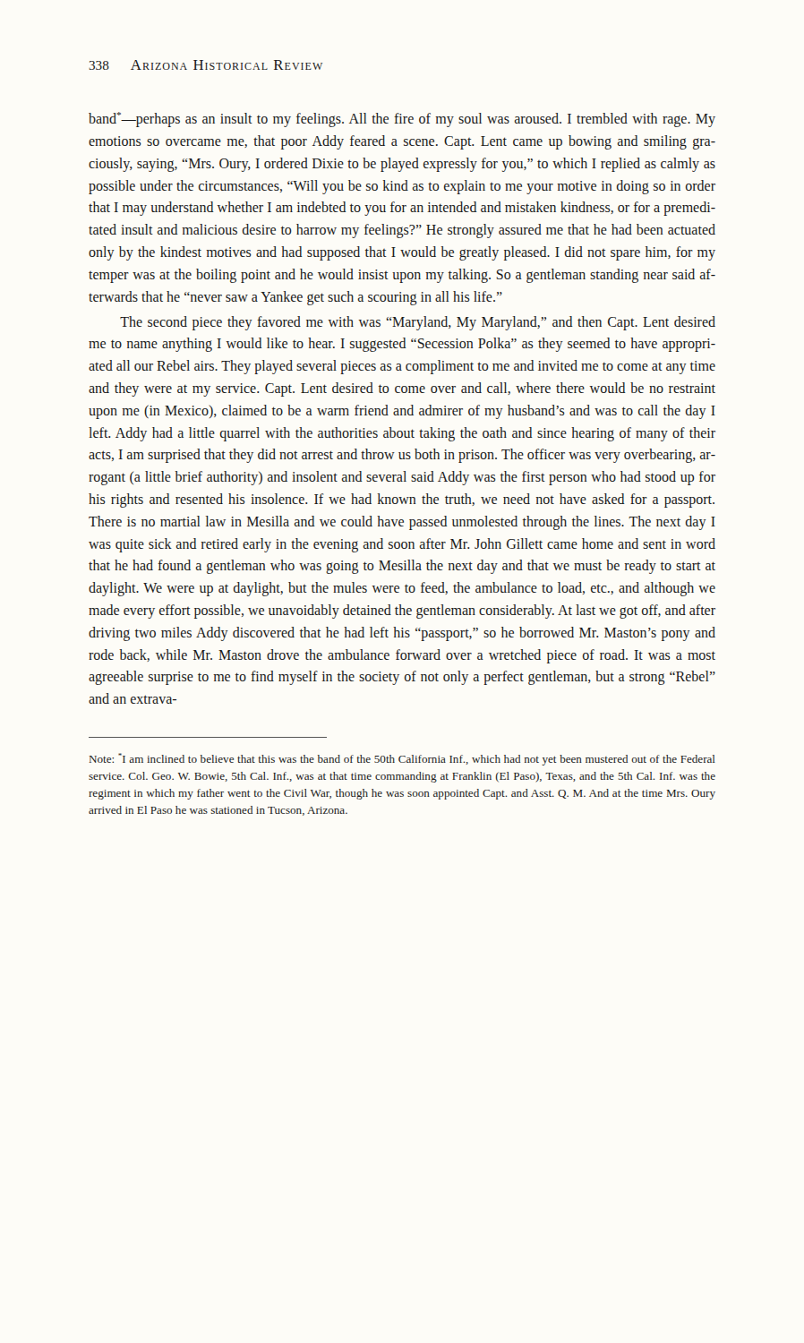338 Arizona Historical Review
band*—perhaps as an insult to my feelings. All the fire of my soul was aroused. I trembled with rage. My emotions so overcame me, that poor Addy feared a scene. Capt. Lent came up bowing and smiling graciously, saying, “Mrs. Oury, I ordered Dixie to be played expressly for you,” to which I replied as calmly as possible under the circumstances, “Will you be so kind as to explain to me your motive in doing so in order that I may understand whether I am indebted to you for an intended and mistaken kindness, or for a premeditated insult and malicious desire to harrow my feelings?” He strongly assured me that he had been actuated only by the kindest motives and had supposed that I would be greatly pleased. I did not spare him, for my temper was at the boiling point and he would insist upon my talking. So a gentleman standing near said afterwards that he “never saw a Yankee get such a scouring in all his life.”
The second piece they favored me with was “Maryland, My Maryland,” and then Capt. Lent desired me to name anything I would like to hear. I suggested “Secession Polka” as they seemed to have appropriated all our Rebel airs. They played several pieces as a compliment to me and invited me to come at any time and they were at my service. Capt. Lent desired to come over and call, where there would be no restraint upon me (in Mexico), claimed to be a warm friend and admirer of my husband’s and was to call the day I left. Addy had a little quarrel with the authorities about taking the oath and since hearing of many of their acts, I am surprised that they did not arrest and throw us both in prison. The officer was very overbearing, arrogant (a little brief authority) and insolent and several said Addy was the first person who had stood up for his rights and resented his insolence. If we had known the truth, we need not have asked for a passport. There is no martial law in Mesilla and we could have passed unmolested through the lines. The next day I was quite sick and retired early in the evening and soon after Mr. John Gillett came home and sent in word that he had found a gentleman who was going to Mesilla the next day and that we must be ready to start at daylight. We were up at daylight, but the mules were to feed, the ambulance to load, etc., and although we made every effort possible, we unavoidably detained the gentleman considerably. At last we got off, and after driving two miles Addy discovered that he had left his “passport,” so he borrowed Mr. Maston’s pony and rode back, while Mr. Maston drove the ambulance forward over a wretched piece of road. It was a most agreeable surprise to me to find myself in the society of not only a perfect gentleman, but a strong “Rebel” and an extrava-
Note: *I am inclined to believe that this was the band of the 50th California Inf., which had not yet been mustered out of the Federal service. Col. Geo. W. Bowie, 5th Cal. Inf., was at that time commanding at Franklin (El Paso), Texas, and the 5th Cal. Inf. was the regiment in which my father went to the Civil War, though he was soon appointed Capt. and Asst. Q. M. And at the time Mrs. Oury arrived in El Paso he was stationed in Tucson, Arizona.